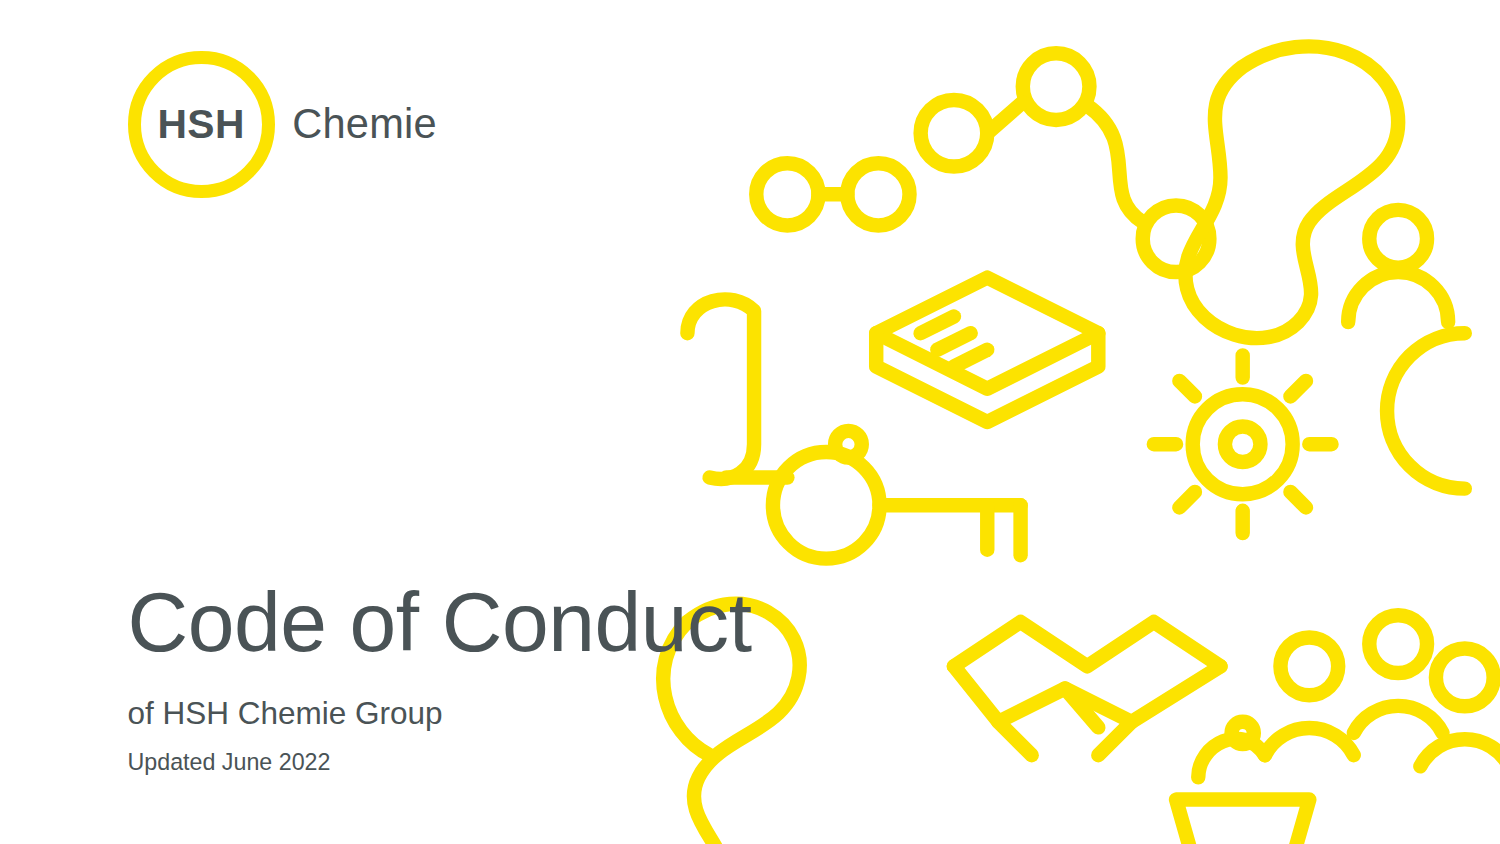HSH
Chemie
Code of Conduct
of HSH Chemie Group
Updated June 2022